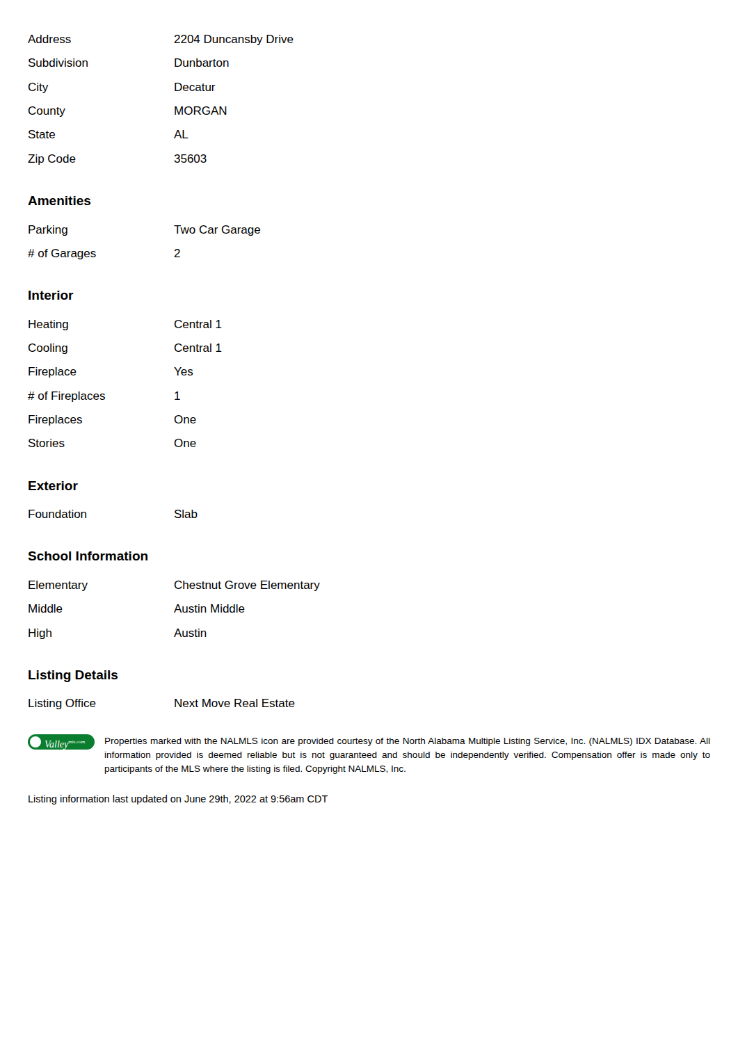| Address | 2204 Duncansby Drive |
| Subdivision | Dunbarton |
| City | Decatur |
| County | MORGAN |
| State | AL |
| Zip Code | 35603 |
Amenities
| Parking | Two Car Garage |
| # of Garages | 2 |
Interior
| Heating | Central 1 |
| Cooling | Central 1 |
| Fireplace | Yes |
| # of Fireplaces | 1 |
| Fireplaces | One |
| Stories | One |
Exterior
| Foundation | Slab |
School Information
| Elementary | Chestnut Grove Elementary |
| Middle | Austin Middle |
| High | Austin |
Listing Details
| Listing Office | Next Move Real Estate |
Valleymls.com
Properties marked with the NALMLS icon are provided courtesy of the North Alabama Multiple Listing Service, Inc. (NALMLS) IDX Database. All information provided is deemed reliable but is not guaranteed and should be independently verified. Compensation offer is made only to participants of the MLS where the listing is filed. Copyright NALMLS, Inc.
Listing information last updated on June 29th, 2022 at 9:56am CDT